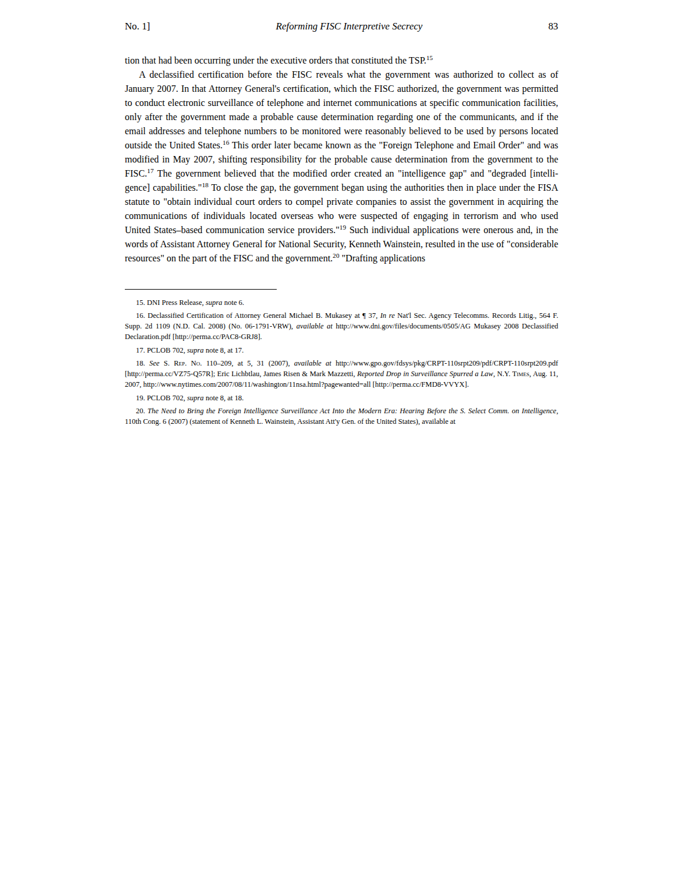No. 1] Reforming FISC Interpretive Secrecy 83
tion that had been occurring under the executive orders that constituted the TSP.15
A declassified certification before the FISC reveals what the government was authorized to collect as of January 2007. In that Attorney General's certification, which the FISC authorized, the government was permitted to conduct electronic surveillance of telephone and internet communications at specific communication facilities, only after the government made a probable cause determination regarding one of the communicants, and if the email addresses and telephone numbers to be monitored were reasonably believed to be used by persons located outside the United States.16 This order later became known as the "Foreign Telephone and Email Order" and was modified in May 2007, shifting responsibility for the probable cause determination from the government to the FISC.17 The government believed that the modified order created an "intelligence gap" and "degraded [intelligence] capabilities."18 To close the gap, the government began using the authorities then in place under the FISA statute to "obtain individual court orders to compel private companies to assist the government in acquiring the communications of individuals located overseas who were suspected of engaging in terrorism and who used United States–based communication service providers."19 Such individual applications were onerous and, in the words of Assistant Attorney General for National Security, Kenneth Wainstein, resulted in the use of "considerable resources" on the part of the FISC and the government.20 "Drafting applications
15. DNI Press Release, supra note 6.
16. Declassified Certification of Attorney General Michael B. Mukasey at ¶ 37, In re Nat'l Sec. Agency Telecomms. Records Litig., 564 F. Supp. 2d 1109 (N.D. Cal. 2008) (No. 06-1791-VRW), available at http://www.dni.gov/files/documents/0505/AG Mukasey 2008 Declassified Declaration.pdf [http://perma.cc/PAC8-GRJ8].
17. PCLOB 702, supra note 8, at 17.
18. See S. Rep. No. 110–209, at 5, 31 (2007), available at http://www.gpo.gov/fdsys/pkg/CRPT-110srpt209/pdf/CRPT-110srpt209.pdf [http://perma.cc/VZ75-Q57R]; Eric Lichbtlau, James Risen & Mark Mazzetti, Reported Drop in Surveillance Spurred a Law, N.Y. Times, Aug. 11, 2007, http://www.nytimes.com/2007/08/11/washington/11nsa.html?pagewanted=all [http://perma.cc/FMD8-VVYX].
19. PCLOB 702, supra note 8, at 18.
20. The Need to Bring the Foreign Intelligence Surveillance Act Into the Modern Era: Hearing Before the S. Select Comm. on Intelligence, 110th Cong. 6 (2007) (statement of Kenneth L. Wainstein, Assistant Att'y Gen. of the United States), available at